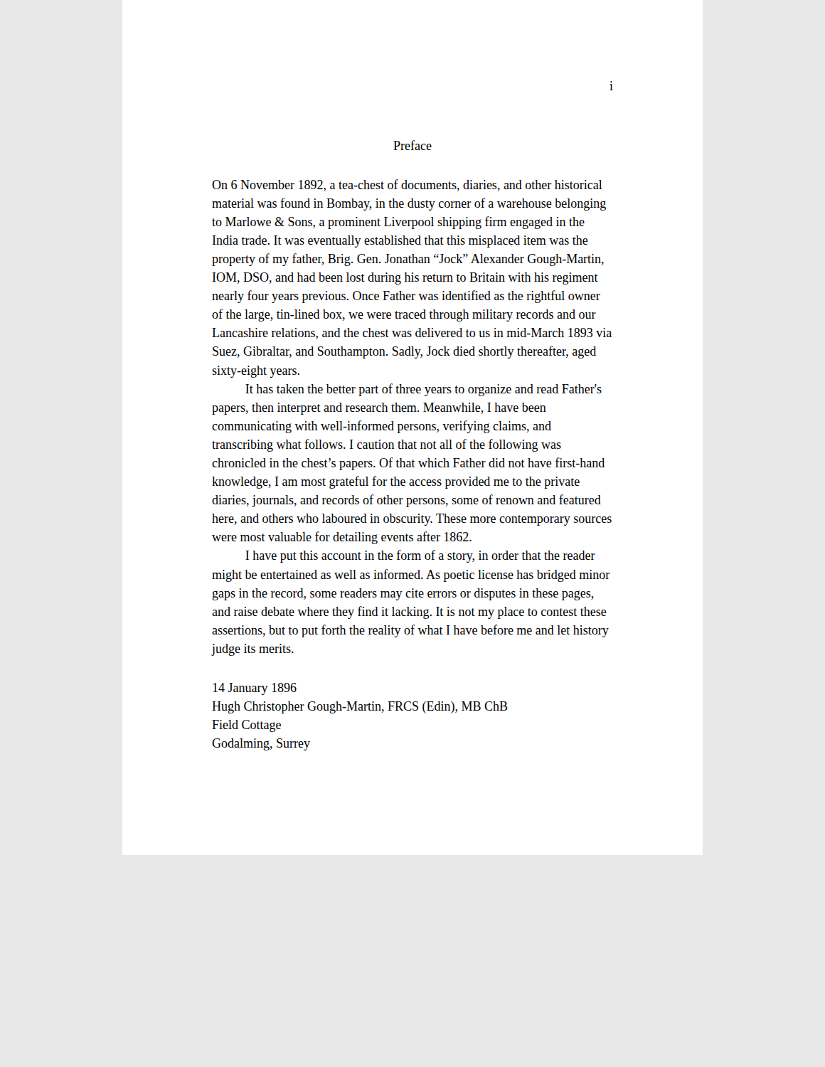i
Preface
On 6 November 1892, a tea-chest of documents, diaries, and other historical material was found in Bombay, in the dusty corner of a warehouse belonging to Marlowe & Sons, a prominent Liverpool shipping firm engaged in the India trade. It was eventually established that this misplaced item was the property of my father, Brig. Gen. Jonathan “Jock” Alexander Gough-Martin, IOM, DSO, and had been lost during his return to Britain with his regiment nearly four years previous. Once Father was identified as the rightful owner of the large, tin-lined box, we were traced through military records and our Lancashire relations, and the chest was delivered to us in mid-March 1893 via Suez, Gibraltar, and Southampton. Sadly, Jock died shortly thereafter, aged sixty-eight years.
It has taken the better part of three years to organize and read Father's papers, then interpret and research them. Meanwhile, I have been communicating with well-informed persons, verifying claims, and transcribing what follows. I caution that not all of the following was chronicled in the chest’s papers. Of that which Father did not have first-hand knowledge, I am most grateful for the access provided me to the private diaries, journals, and records of other persons, some of renown and featured here, and others who laboured in obscurity. These more contemporary sources were most valuable for detailing events after 1862.
I have put this account in the form of a story, in order that the reader might be entertained as well as informed. As poetic license has bridged minor gaps in the record, some readers may cite errors or disputes in these pages, and raise debate where they find it lacking. It is not my place to contest these assertions, but to put forth the reality of what I have before me and let history judge its merits.
14 January 1896
Hugh Christopher Gough-Martin, FRCS (Edin), MB ChB
Field Cottage
Godalming, Surrey